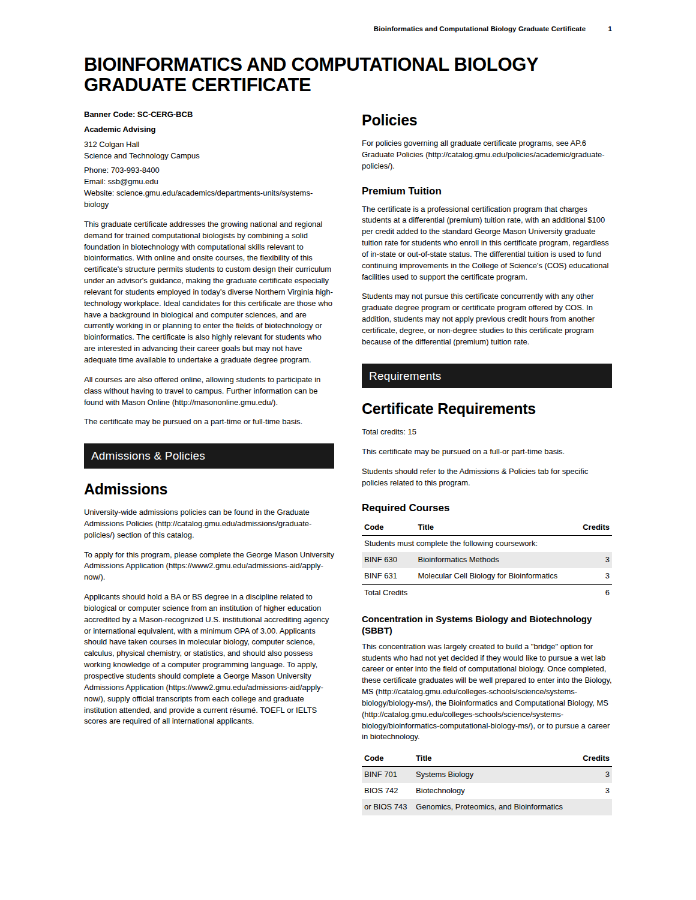Bioinformatics and Computational Biology Graduate Certificate 1
Bioinformatics and Computational Biology Graduate Certificate
Banner Code: SC-CERG-BCB
Academic Advising
312 Colgan Hall
Science and Technology Campus
Phone: 703-993-8400
Email: ssb@gmu.edu
Website: science.gmu.edu/academics/departments-units/systems-biology
This graduate certificate addresses the growing national and regional demand for trained computational biologists by combining a solid foundation in biotechnology with computational skills relevant to bioinformatics. With online and onsite courses, the flexibility of this certificate's structure permits students to custom design their curriculum under an advisor's guidance, making the graduate certificate especially relevant for students employed in today's diverse Northern Virginia high-technology workplace. Ideal candidates for this certificate are those who have a background in biological and computer sciences, and are currently working in or planning to enter the fields of biotechnology or bioinformatics. The certificate is also highly relevant for students who are interested in advancing their career goals but may not have adequate time available to undertake a graduate degree program.
All courses are also offered online, allowing students to participate in class without having to travel to campus. Further information can be found with Mason Online (http://masononline.gmu.edu/).
The certificate may be pursued on a part-time or full-time basis.
Admissions & Policies
Admissions
University-wide admissions policies can be found in the Graduate Admissions Policies (http://catalog.gmu.edu/admissions/graduate-policies/) section of this catalog.
To apply for this program, please complete the George Mason University Admissions Application (https://www2.gmu.edu/admissions-aid/apply-now/).
Applicants should hold a BA or BS degree in a discipline related to biological or computer science from an institution of higher education accredited by a Mason-recognized U.S. institutional accrediting agency or international equivalent, with a minimum GPA of 3.00. Applicants should have taken courses in molecular biology, computer science, calculus, physical chemistry, or statistics, and should also possess working knowledge of a computer programming language. To apply, prospective students should complete a George Mason University Admissions Application (https://www2.gmu.edu/admissions-aid/apply-now/), supply official transcripts from each college and graduate institution attended, and provide a current résumé. TOEFL or IELTS scores are required of all international applicants.
Policies
For policies governing all graduate certificate programs, see AP.6 Graduate Policies (http://catalog.gmu.edu/policies/academic/graduate-policies/).
Premium Tuition
The certificate is a professional certification program that charges students at a differential (premium) tuition rate, with an additional $100 per credit added to the standard George Mason University graduate tuition rate for students who enroll in this certificate program, regardless of in-state or out-of-state status. The differential tuition is used to fund continuing improvements in the College of Science's (COS) educational facilities used to support the certificate program.
Students may not pursue this certificate concurrently with any other graduate degree program or certificate program offered by COS. In addition, students may not apply previous credit hours from another certificate, degree, or non-degree studies to this certificate program because of the differential (premium) tuition rate.
Requirements
Certificate Requirements
Total credits: 15
This certificate may be pursued on a full-or part-time basis.
Students should refer to the Admissions & Policies tab for specific policies related to this program.
Required Courses
| Code | Title | Credits |
| --- | --- | --- |
| Students must complete the following coursework: |
| BINF 630 | Bioinformatics Methods | 3 |
| BINF 631 | Molecular Cell Biology for Bioinformatics | 3 |
| Total Credits | | 6 |
Concentration in Systems Biology and Biotechnology (SBBT)
This concentration was largely created to build a "bridge" option for students who had not yet decided if they would like to pursue a wet lab career or enter into the field of computational biology. Once completed, these certificate graduates will be well prepared to enter into the Biology, MS (http://catalog.gmu.edu/colleges-schools/science/systems-biology/biology-ms/), the Bioinformatics and Computational Biology, MS (http://catalog.gmu.edu/colleges-schools/science/systems-biology/bioinformatics-computational-biology-ms/), or to pursue a career in biotechnology.
| Code | Title | Credits |
| --- | --- | --- |
| BINF 701 | Systems Biology | 3 |
| BIOS 742 | Biotechnology | 3 |
| or BIOS 743 | Genomics, Proteomics, and Bioinformatics | |